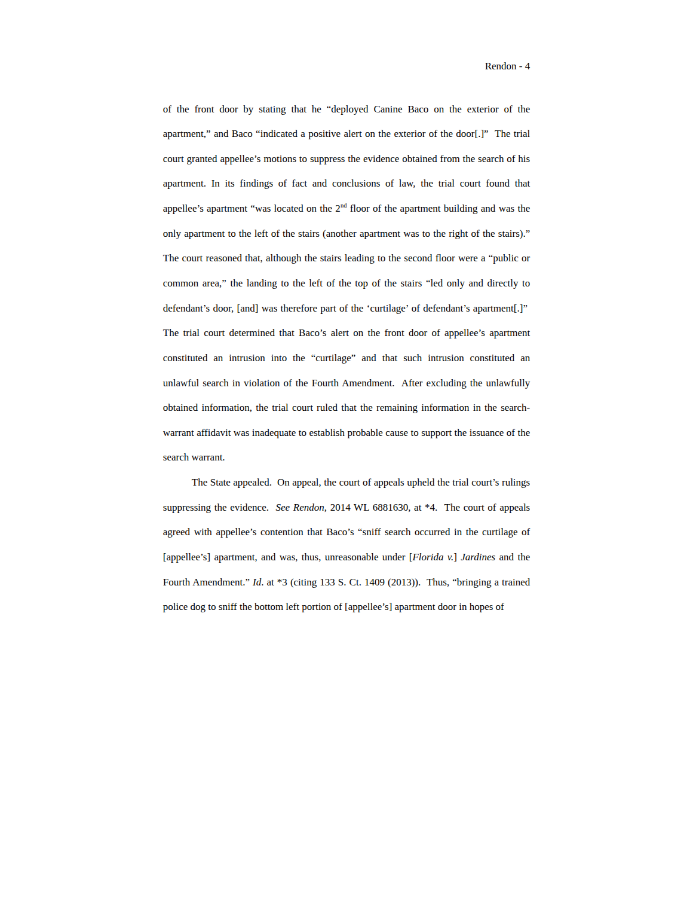Rendon - 4
of the front door by stating that he “deployed Canine Baco on the exterior of the apartment,” and Baco “indicated a positive alert on the exterior of the door[.]” The trial court granted appellee’s motions to suppress the evidence obtained from the search of his apartment. In its findings of fact and conclusions of law, the trial court found that appellee’s apartment “was located on the 2nd floor of the apartment building and was the only apartment to the left of the stairs (another apartment was to the right of the stairs).” The court reasoned that, although the stairs leading to the second floor were a “public or common area,” the landing to the left of the top of the stairs “led only and directly to defendant’s door, [and] was therefore part of the ‘curtilage’ of defendant’s apartment[.]” The trial court determined that Baco’s alert on the front door of appellee’s apartment constituted an intrusion into the “curtilage” and that such intrusion constituted an unlawful search in violation of the Fourth Amendment. After excluding the unlawfully obtained information, the trial court ruled that the remaining information in the search-warrant affidavit was inadequate to establish probable cause to support the issuance of the search warrant.
The State appealed. On appeal, the court of appeals upheld the trial court’s rulings suppressing the evidence. See Rendon, 2014 WL 6881630, at *4. The court of appeals agreed with appellee’s contention that Baco’s “sniff search occurred in the curtilage of [appellee’s] apartment, and was, thus, unreasonable under [Florida v.] Jardines and the Fourth Amendment.” Id. at *3 (citing 133 S. Ct. 1409 (2013)). Thus, “bringing a trained police dog to sniff the bottom left portion of [appellee’s] apartment door in hopes of